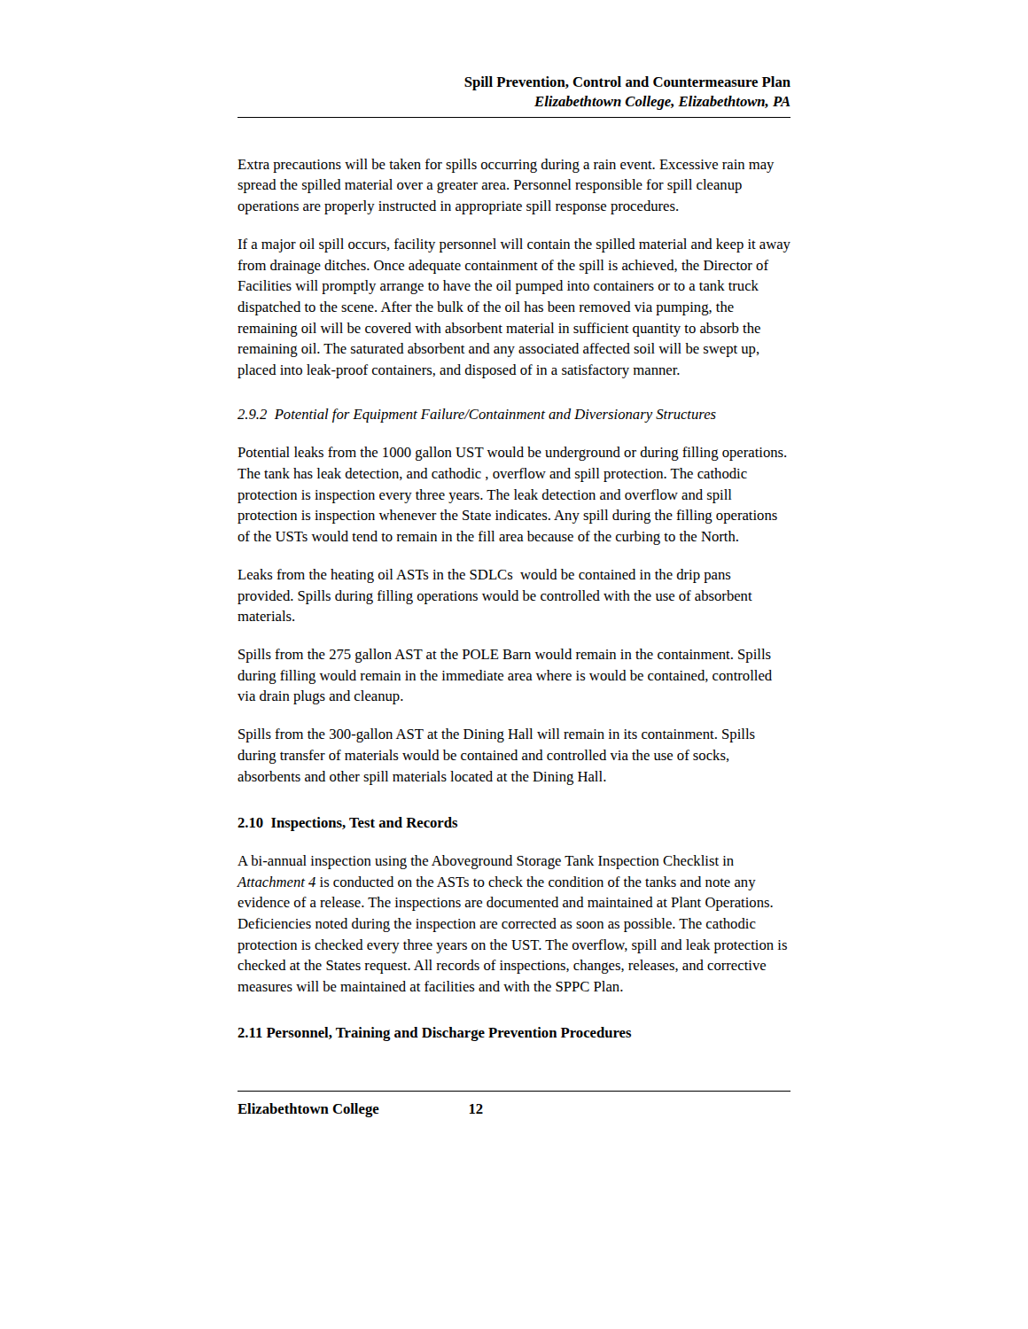Spill Prevention, Control and Countermeasure Plan
Elizabethtown College, Elizabethtown, PA
Extra precautions will be taken for spills occurring during a rain event. Excessive rain may spread the spilled material over a greater area. Personnel responsible for spill cleanup operations are properly instructed in appropriate spill response procedures.
If a major oil spill occurs, facility personnel will contain the spilled material and keep it away from drainage ditches. Once adequate containment of the spill is achieved, the Director of Facilities will promptly arrange to have the oil pumped into containers or to a tank truck dispatched to the scene. After the bulk of the oil has been removed via pumping, the remaining oil will be covered with absorbent material in sufficient quantity to absorb the remaining oil. The saturated absorbent and any associated affected soil will be swept up, placed into leak-proof containers, and disposed of in a satisfactory manner.
2.9.2 Potential for Equipment Failure/Containment and Diversionary Structures
Potential leaks from the 1000 gallon UST would be underground or during filling operations. The tank has leak detection, and cathodic , overflow and spill protection. The cathodic protection is inspection every three years. The leak detection and overflow and spill protection is inspection whenever the State indicates. Any spill during the filling operations of the USTs would tend to remain in the fill area because of the curbing to the North.
Leaks from the heating oil ASTs in the SDLCs would be contained in the drip pans provided. Spills during filling operations would be controlled with the use of absorbent materials.
Spills from the 275 gallon AST at the POLE Barn would remain in the containment. Spills during filling would remain in the immediate area where is would be contained, controlled via drain plugs and cleanup.
Spills from the 300-gallon AST at the Dining Hall will remain in its containment. Spills during transfer of materials would be contained and controlled via the use of socks, absorbents and other spill materials located at the Dining Hall.
2.10 Inspections, Test and Records
A bi-annual inspection using the Aboveground Storage Tank Inspection Checklist in Attachment 4 is conducted on the ASTs to check the condition of the tanks and note any evidence of a release. The inspections are documented and maintained at Plant Operations. Deficiencies noted during the inspection are corrected as soon as possible. The cathodic protection is checked every three years on the UST. The overflow, spill and leak protection is checked at the States request. All records of inspections, changes, releases, and corrective measures will be maintained at facilities and with the SPPC Plan.
2.11 Personnel, Training and Discharge Prevention Procedures
Elizabethtown College 12